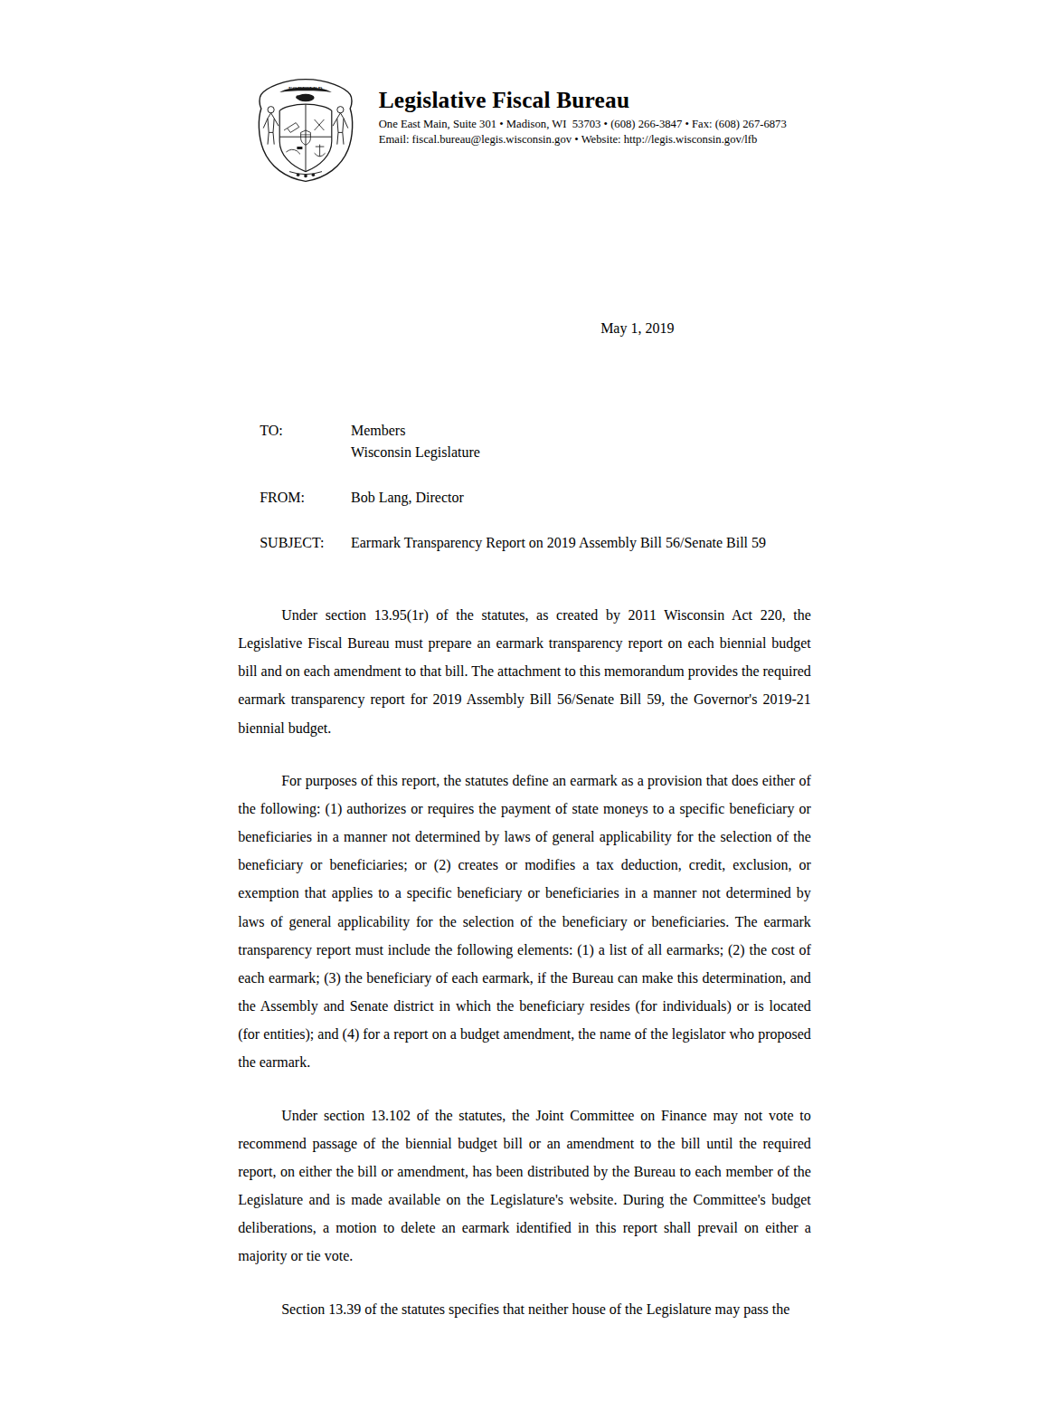Wisconsin State Seal FORWARD
Legislative Fiscal Bureau
One East Main, Suite 301 • Madison, WI 53703 • (608) 266-3847 • Fax: (608) 267-6873
Email: fiscal.bureau@legis.wisconsin.gov • Website: http://legis.wisconsin.gov/lfb
May 1, 2019
TO:
Members
Wisconsin Legislature
FROM:
Bob Lang, Director
SUBJECT:
Earmark Transparency Report on 2019 Assembly Bill 56/Senate Bill 59
Under section 13.95(1r) of the statutes, as created by 2011 Wisconsin Act 220, the Legislative Fiscal Bureau must prepare an earmark transparency report on each biennial budget bill and on each amendment to that bill. The attachment to this memorandum provides the required earmark transparency report for 2019 Assembly Bill 56/Senate Bill 59, the Governor's 2019-21 biennial budget.
For purposes of this report, the statutes define an earmark as a provision that does either of the following: (1) authorizes or requires the payment of state moneys to a specific beneficiary or beneficiaries in a manner not determined by laws of general applicability for the selection of the beneficiary or beneficiaries; or (2) creates or modifies a tax deduction, credit, exclusion, or exemption that applies to a specific beneficiary or beneficiaries in a manner not determined by laws of general applicability for the selection of the beneficiary or beneficiaries. The earmark transparency report must include the following elements: (1) a list of all earmarks; (2) the cost of each earmark; (3) the beneficiary of each earmark, if the Bureau can make this determination, and the Assembly and Senate district in which the beneficiary resides (for individuals) or is located (for entities); and (4) for a report on a budget amendment, the name of the legislator who proposed the earmark.
Under section 13.102 of the statutes, the Joint Committee on Finance may not vote to recommend passage of the biennial budget bill or an amendment to the bill until the required report, on either the bill or amendment, has been distributed by the Bureau to each member of the Legislature and is made available on the Legislature's website. During the Committee's budget deliberations, a motion to delete an earmark identified in this report shall prevail on either a majority or tie vote.
Section 13.39 of the statutes specifies that neither house of the Legislature may pass the